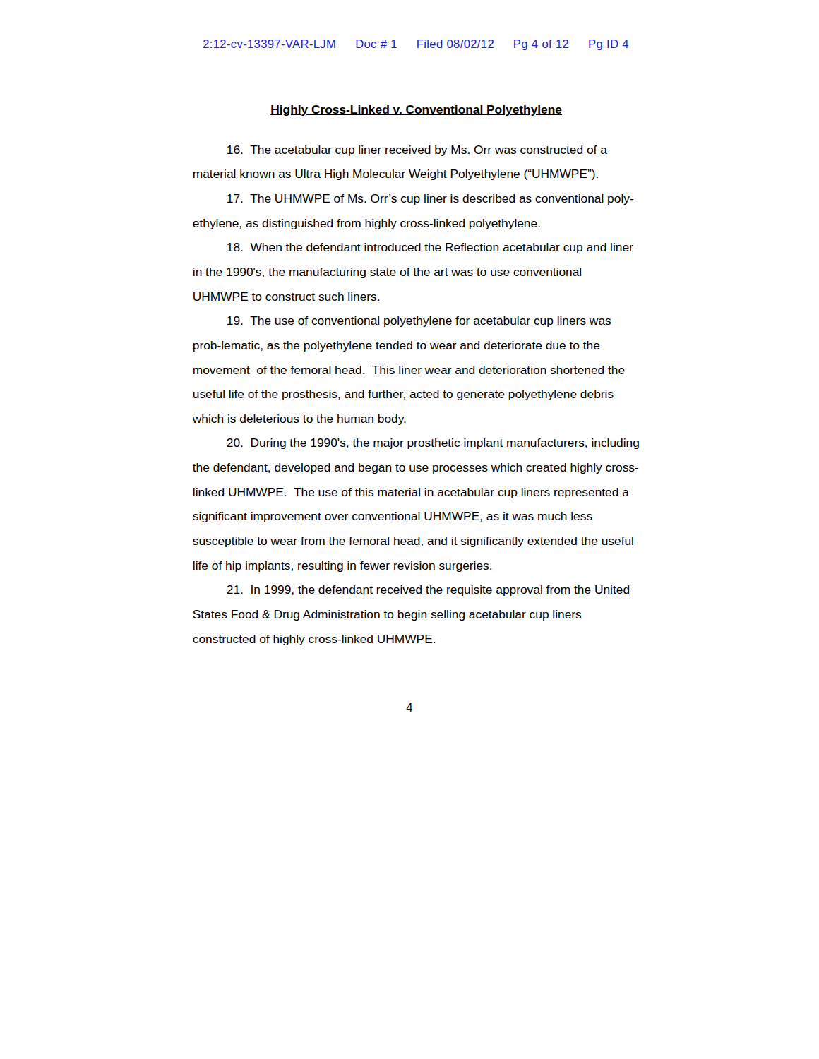2:12-cv-13397-VAR-LJM Doc # 1 Filed 08/02/12 Pg 4 of 12 Pg ID 4
Highly Cross-Linked v. Conventional Polyethylene
16. The acetabular cup liner received by Ms. Orr was constructed of a material known as Ultra High Molecular Weight Polyethylene (“UHMWPE”).
17. The UHMWPE of Ms. Orr’s cup liner is described as conventional poly-ethylene, as distinguished from highly cross-linked polyethylene.
18. When the defendant introduced the Reflection acetabular cup and liner in the 1990's, the manufacturing state of the art was to use conventional UHMWPE to construct such liners.
19. The use of conventional polyethylene for acetabular cup liners was prob-lematic, as the polyethylene tended to wear and deteriorate due to the movement of the femoral head. This liner wear and deterioration shortened the useful life of the prosthesis, and further, acted to generate polyethylene debris which is deleterious to the human body.
20. During the 1990's, the major prosthetic implant manufacturers, including the defendant, developed and began to use processes which created highly cross-linked UHMWPE. The use of this material in acetabular cup liners represented a significant improvement over conventional UHMWPE, as it was much less susceptible to wear from the femoral head, and it significantly extended the useful life of hip implants, resulting in fewer revision surgeries.
21. In 1999, the defendant received the requisite approval from the United States Food & Drug Administration to begin selling acetabular cup liners constructed of highly cross-linked UHMWPE.
4